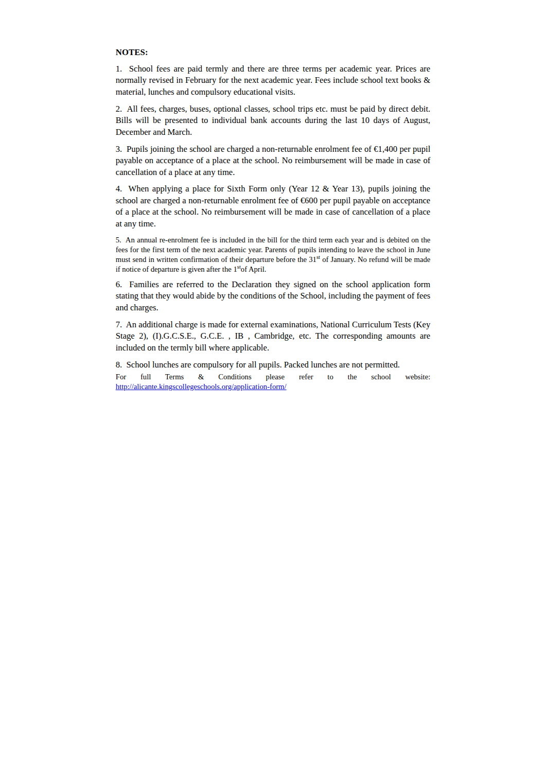NOTES:
1. School fees are paid termly and there are three terms per academic year. Prices are normally revised in February for the next academic year. Fees include school text books & material, lunches and compulsory educational visits.
2. All fees, charges, buses, optional classes, school trips etc. must be paid by direct debit. Bills will be presented to individual bank accounts during the last 10 days of August, December and March.
3. Pupils joining the school are charged a non-returnable enrolment fee of €1,400 per pupil payable on acceptance of a place at the school. No reimbursement will be made in case of cancellation of a place at any time.
4. When applying a place for Sixth Form only (Year 12 & Year 13), pupils joining the school are charged a non-returnable enrolment fee of €600 per pupil payable on acceptance of a place at the school. No reimbursement will be made in case of cancellation of a place at any time.
5. An annual re-enrolment fee is included in the bill for the third term each year and is debited on the fees for the first term of the next academic year. Parents of pupils intending to leave the school in June must send in written confirmation of their departure before the 31st of January. No refund will be made if notice of departure is given after the 1stof April.
6. Families are referred to the Declaration they signed on the school application form stating that they would abide by the conditions of the School, including the payment of fees and charges.
7. An additional charge is made for external examinations, National Curriculum Tests (Key Stage 2), (I).G.C.S.E., G.C.E. , IB , Cambridge, etc. The corresponding amounts are included on the termly bill where applicable.
8. School lunches are compulsory for all pupils. Packed lunches are not permitted.
For full Terms & Conditions please refer to the school website: http://alicante.kingscollegeschools.org/application-form/